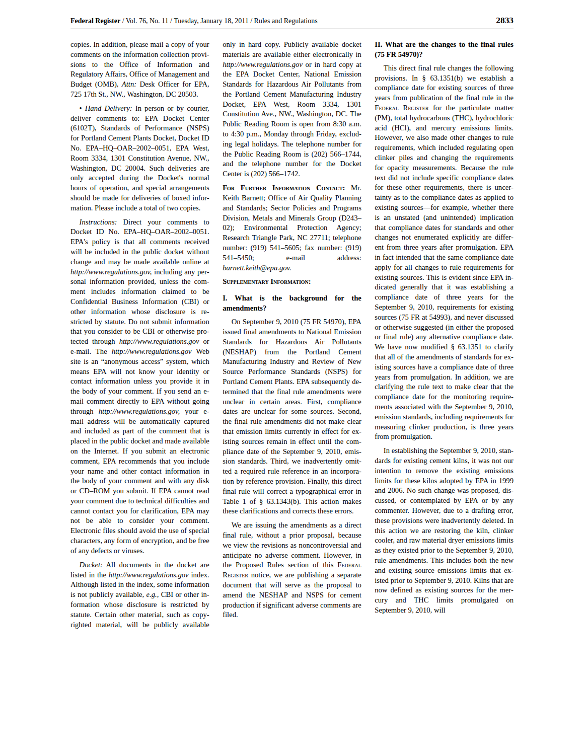Federal Register / Vol. 76, No. 11 / Tuesday, January 18, 2011 / Rules and Regulations
2833
copies. In addition, please mail a copy of your comments on the information collection provisions to the Office of Information and Regulatory Affairs, Office of Management and Budget (OMB), Attn: Desk Officer for EPA, 725 17th St., NW., Washington, DC 20503.
Hand Delivery: In person or by courier, deliver comments to: EPA Docket Center (6102T), Standards of Performance (NSPS) for Portland Cement Plants Docket, Docket ID No. EPA–HQ–OAR–2002–0051, EPA West, Room 3334, 1301 Constitution Avenue, NW., Washington, DC 20004. Such deliveries are only accepted during the Docket's normal hours of operation, and special arrangements should be made for deliveries of boxed information. Please include a total of two copies.
Instructions: Direct your comments to Docket ID No. EPA–HQ–OAR–2002–0051. EPA's policy is that all comments received will be included in the public docket without change and may be made available online at http://www.regulations.gov, including any personal information provided, unless the comment includes information claimed to be Confidential Business Information (CBI) or other information whose disclosure is restricted by statute. Do not submit information that you consider to be CBI or otherwise protected through http://www.regulations.gov or e-mail. The http://www.regulations.gov Web site is an “anonymous access” system, which means EPA will not know your identity or contact information unless you provide it in the body of your comment. If you send an e-mail comment directly to EPA without going through http://www.regulations.gov, your e-mail address will be automatically captured and included as part of the comment that is placed in the public docket and made available on the Internet. If you submit an electronic comment, EPA recommends that you include your name and other contact information in the body of your comment and with any disk or CD–ROM you submit. If EPA cannot read your comment due to technical difficulties and cannot contact you for clarification, EPA may not be able to consider your comment. Electronic files should avoid the use of special characters, any form of encryption, and be free of any defects or viruses.
Docket: All documents in the docket are listed in the http://www.regulations.gov index. Although listed in the index, some information is not publicly available, e.g., CBI or other information whose disclosure is restricted by statute. Certain other material, such as copyrighted material, will be publicly available only in hard copy. Publicly available docket materials are available either electronically in http://www.regulations.gov or in hard copy at the EPA Docket Center, National Emission Standards for Hazardous Air Pollutants from the Portland Cement Manufacturing Industry Docket, EPA West, Room 3334, 1301 Constitution Ave., NW., Washington, DC. The Public Reading Room is open from 8:30 a.m. to 4:30 p.m., Monday through Friday, excluding legal holidays. The telephone number for the Public Reading Room is (202) 566–1744, and the telephone number for the Docket Center is (202) 566–1742.
For Further Information Contact: Mr. Keith Barnett; Office of Air Quality Planning and Standards; Sector Policies and Programs Division, Metals and Minerals Group (D243–02); Environmental Protection Agency; Research Triangle Park, NC 27711; telephone number: (919) 541–5605; fax number: (919) 541–5450; e-mail address: barnett.keith@epa.gov.
Supplementary Information:
I. What is the background for the amendments?
On September 9, 2010 (75 FR 54970), EPA issued final amendments to National Emission Standards for Hazardous Air Pollutants (NESHAP) from the Portland Cement Manufacturing Industry and Review of New Source Performance Standards (NSPS) for Portland Cement Plants. EPA subsequently determined that the final rule amendments were unclear in certain areas. First, compliance dates are unclear for some sources. Second, the final rule amendments did not make clear that emission limits currently in effect for existing sources remain in effect until the compliance date of the September 9, 2010, emission standards. Third, we inadvertently omitted a required rule reference in an incorporation by reference provision. Finally, this direct final rule will correct a typographical error in Table 1 of § 63.1343(b). This action makes these clarifications and corrects these errors.
We are issuing the amendments as a direct final rule, without a prior proposal, because we view the revisions as noncontroversial and anticipate no adverse comment. However, in the Proposed Rules section of this Federal Register notice, we are publishing a separate document that will serve as the proposal to amend the NESHAP and NSPS for cement production if significant adverse comments are filed.
II. What are the changes to the final rules (75 FR 54970)?
This direct final rule changes the following provisions. In § 63.1351(b) we establish a compliance date for existing sources of three years from publication of the final rule in the Federal Register for the particulate matter (PM), total hydrocarbons (THC), hydrochloric acid (HCl), and mercury emissions limits. However, we also made other changes to rule requirements, which included regulating open clinker piles and changing the requirements for opacity measurements. Because the rule text did not include specific compliance dates for these other requirements, there is uncertainty as to the compliance dates as applied to existing sources—for example, whether there is an unstated (and unintended) implication that compliance dates for standards and other changes not enumerated explicitly are different from three years after promulgation. EPA in fact intended that the same compliance date apply for all changes to rule requirements for existing sources. This is evident since EPA indicated generally that it was establishing a compliance date of three years for the September 9, 2010, requirements for existing sources (75 FR at 54993), and never discussed or otherwise suggested (in either the proposed or final rule) any alternative compliance date. We have now modified § 63.1351 to clarify that all of the amendments of standards for existing sources have a compliance date of three years from promulgation. In addition, we are clarifying the rule text to make clear that the compliance date for the monitoring requirements associated with the September 9, 2010, emission standards, including requirements for measuring clinker production, is three years from promulgation.
In establishing the September 9, 2010, standards for existing cement kilns, it was not our intention to remove the existing emissions limits for these kilns adopted by EPA in 1999 and 2006. No such change was proposed, discussed, or contemplated by EPA or by any commenter. However, due to a drafting error, these provisions were inadvertently deleted. In this action we are restoring the kiln, clinker cooler, and raw material dryer emissions limits as they existed prior to the September 9, 2010, rule amendments. This includes both the new and existing source emissions limits that existed prior to September 9, 2010. Kilns that are now defined as existing sources for the mercury and THC limits promulgated on September 9, 2010, will